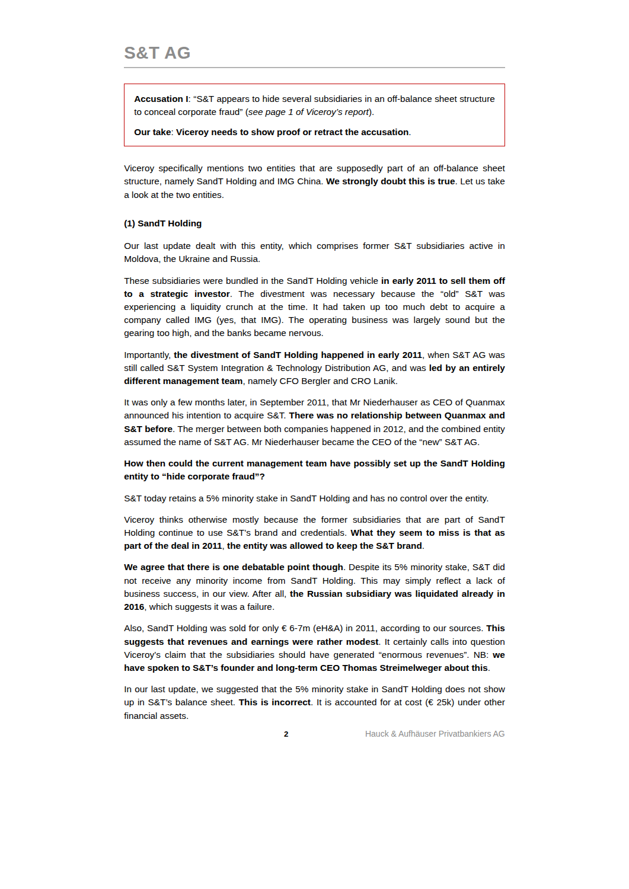S&T AG
Accusation I: “S&T appears to hide several subsidiaries in an off-balance sheet structure to conceal corporate fraud” (see page 1 of Viceroy’s report).
Our take: Viceroy needs to show proof or retract the accusation.
Viceroy specifically mentions two entities that are supposedly part of an off-balance sheet structure, namely SandT Holding and IMG China. We strongly doubt this is true. Let us take a look at the two entities.
(1) SandT Holding
Our last update dealt with this entity, which comprises former S&T subsidiaries active in Moldova, the Ukraine and Russia.
These subsidiaries were bundled in the SandT Holding vehicle in early 2011 to sell them off to a strategic investor. The divestment was necessary because the “old” S&T was experiencing a liquidity crunch at the time. It had taken up too much debt to acquire a company called IMG (yes, that IMG). The operating business was largely sound but the gearing too high, and the banks became nervous.
Importantly, the divestment of SandT Holding happened in early 2011, when S&T AG was still called S&T System Integration & Technology Distribution AG, and was led by an entirely different management team, namely CFO Bergler and CRO Lanik.
It was only a few months later, in September 2011, that Mr Niederhauser as CEO of Quanmax announced his intention to acquire S&T. There was no relationship between Quanmax and S&T before. The merger between both companies happened in 2012, and the combined entity assumed the name of S&T AG. Mr Niederhauser became the CEO of the “new” S&T AG.
How then could the current management team have possibly set up the SandT Holding entity to “hide corporate fraud”?
S&T today retains a 5% minority stake in SandT Holding and has no control over the entity.
Viceroy thinks otherwise mostly because the former subsidiaries that are part of SandT Holding continue to use S&T’s brand and credentials. What they seem to miss is that as part of the deal in 2011, the entity was allowed to keep the S&T brand.
We agree that there is one debatable point though. Despite its 5% minority stake, S&T did not receive any minority income from SandT Holding. This may simply reflect a lack of business success, in our view. After all, the Russian subsidiary was liquidated already in 2016, which suggests it was a failure.
Also, SandT Holding was sold for only € 6-7m (eH&A) in 2011, according to our sources. This suggests that revenues and earnings were rather modest. It certainly calls into question Viceroy’s claim that the subsidiaries should have generated “enormous revenues”. NB: we have spoken to S&T’s founder and long-term CEO Thomas Streimelweger about this.
In our last update, we suggested that the 5% minority stake in SandT Holding does not show up in S&T’s balance sheet. This is incorrect. It is accounted for at cost (€ 25k) under other financial assets.
2 Hauck & Aufhäuser Privatbankiers AG